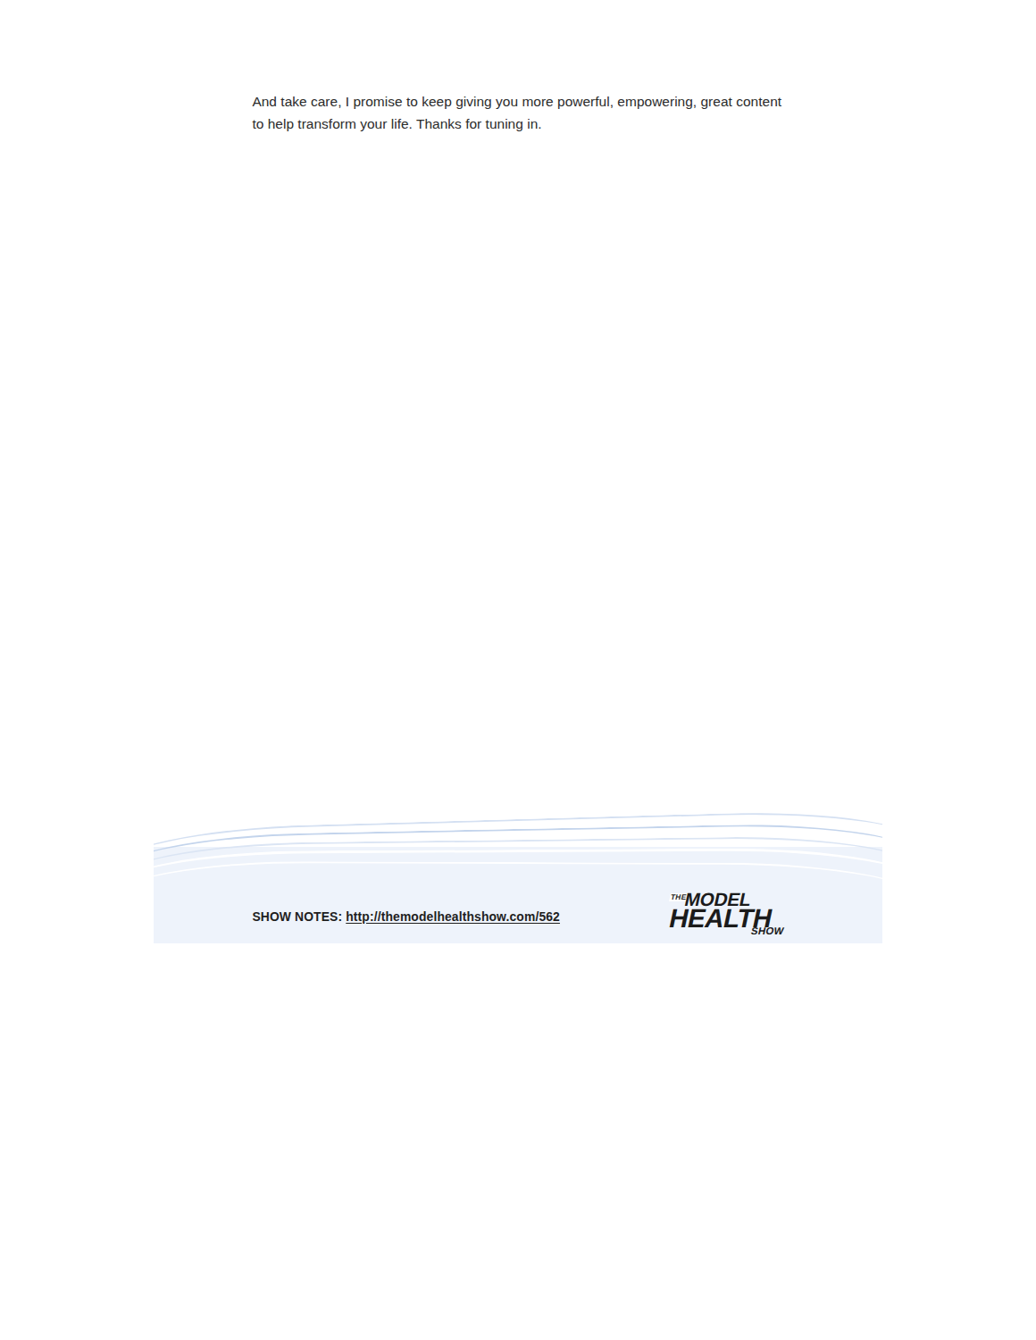And take care, I promise to keep giving you more powerful, empowering, great content to help transform your life. Thanks for tuning in.
SHOW NOTES: http://themodelhealthshow.com/562
THE MODEL HEALTH SHOW